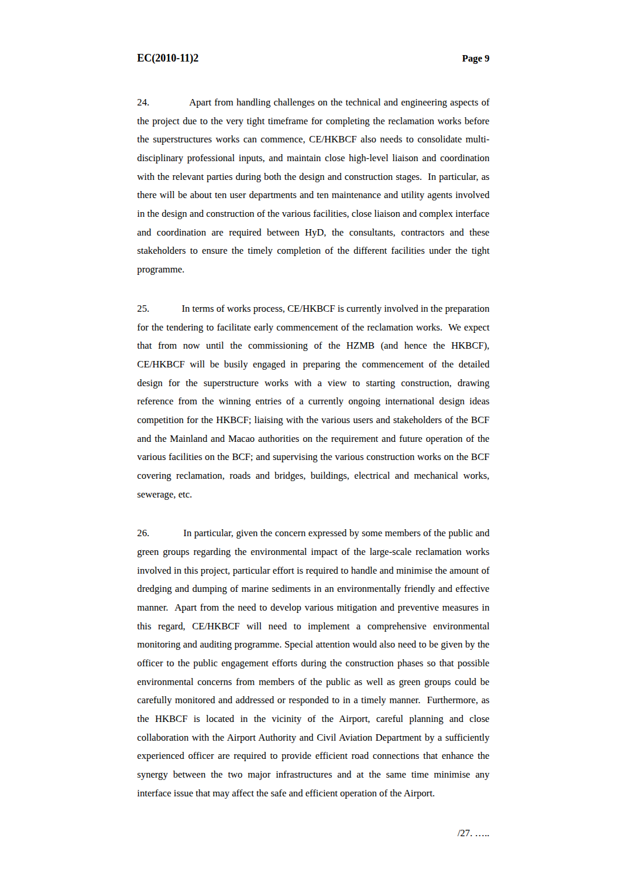EC(2010-11)2 Page 9
24. Apart from handling challenges on the technical and engineering aspects of the project due to the very tight timeframe for completing the reclamation works before the superstructures works can commence, CE/HKBCF also needs to consolidate multi-disciplinary professional inputs, and maintain close high-level liaison and coordination with the relevant parties during both the design and construction stages. In particular, as there will be about ten user departments and ten maintenance and utility agents involved in the design and construction of the various facilities, close liaison and complex interface and coordination are required between HyD, the consultants, contractors and these stakeholders to ensure the timely completion of the different facilities under the tight programme.
25. In terms of works process, CE/HKBCF is currently involved in the preparation for the tendering to facilitate early commencement of the reclamation works. We expect that from now until the commissioning of the HZMB (and hence the HKBCF), CE/HKBCF will be busily engaged in preparing the commencement of the detailed design for the superstructure works with a view to starting construction, drawing reference from the winning entries of a currently ongoing international design ideas competition for the HKBCF; liaising with the various users and stakeholders of the BCF and the Mainland and Macao authorities on the requirement and future operation of the various facilities on the BCF; and supervising the various construction works on the BCF covering reclamation, roads and bridges, buildings, electrical and mechanical works, sewerage, etc.
26. In particular, given the concern expressed by some members of the public and green groups regarding the environmental impact of the large-scale reclamation works involved in this project, particular effort is required to handle and minimise the amount of dredging and dumping of marine sediments in an environmentally friendly and effective manner. Apart from the need to develop various mitigation and preventive measures in this regard, CE/HKBCF will need to implement a comprehensive environmental monitoring and auditing programme. Special attention would also need to be given by the officer to the public engagement efforts during the construction phases so that possible environmental concerns from members of the public as well as green groups could be carefully monitored and addressed or responded to in a timely manner. Furthermore, as the HKBCF is located in the vicinity of the Airport, careful planning and close collaboration with the Airport Authority and Civil Aviation Department by a sufficiently experienced officer are required to provide efficient road connections that enhance the synergy between the two major infrastructures and at the same time minimise any interface issue that may affect the safe and efficient operation of the Airport.
/27. …..